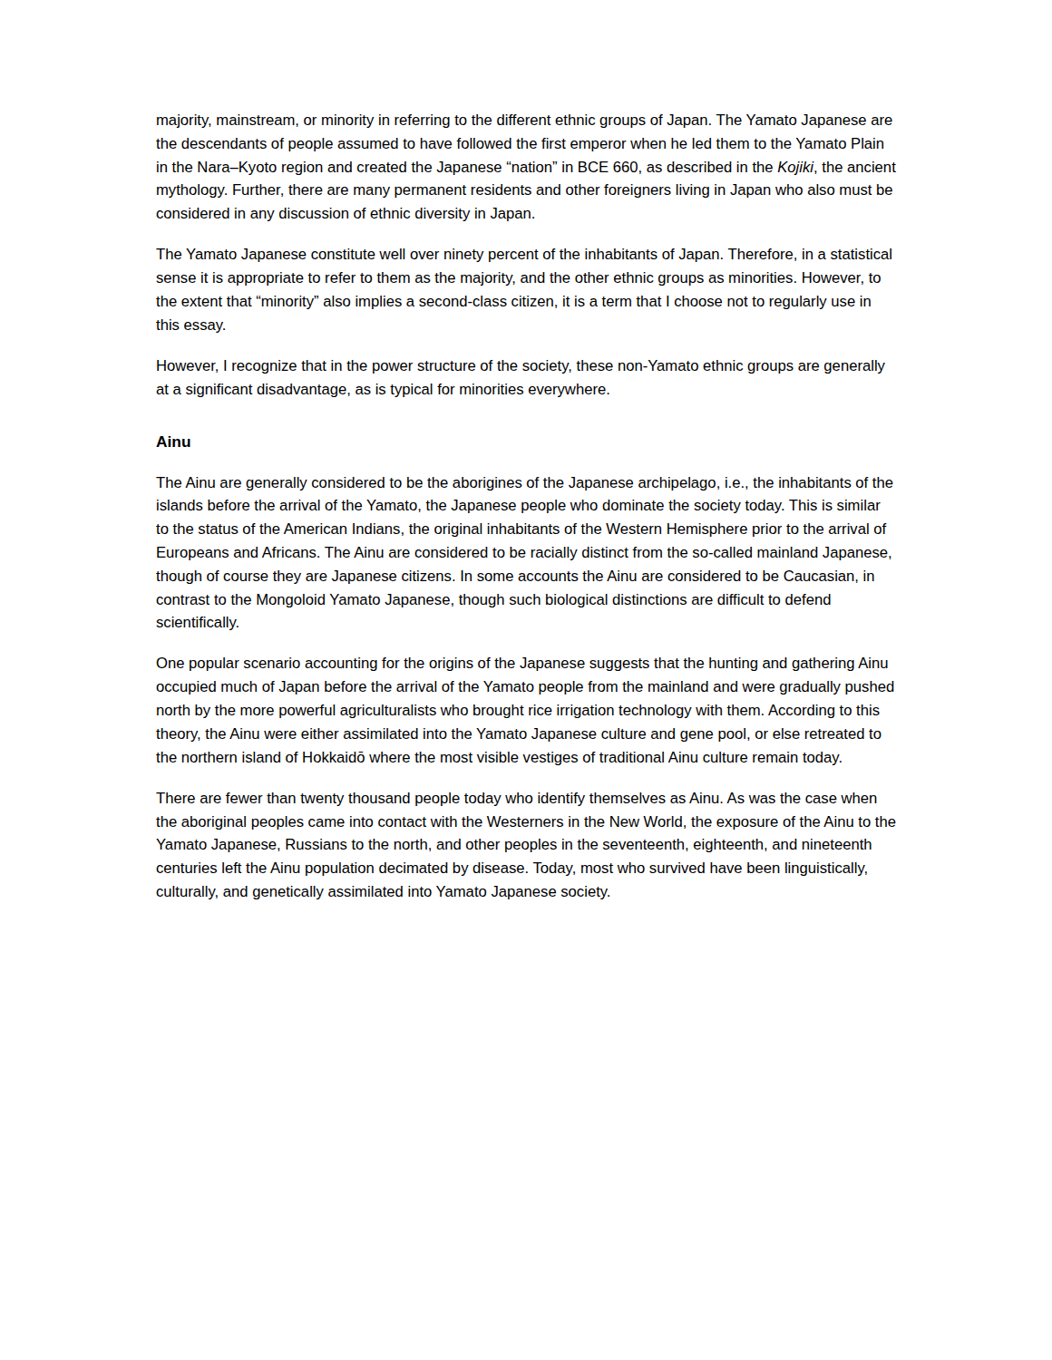majority, mainstream, or minority in referring to the different ethnic groups of Japan. The Yamato Japanese are the descendants of people assumed to have followed the first emperor when he led them to the Yamato Plain in the Nara–Kyoto region and created the Japanese “nation” in BCE 660, as described in the Kojiki, the ancient mythology. Further, there are many permanent residents and other foreigners living in Japan who also must be considered in any discussion of ethnic diversity in Japan.
The Yamato Japanese constitute well over ninety percent of the inhabitants of Japan. Therefore, in a statistical sense it is appropriate to refer to them as the majority, and the other ethnic groups as minorities. However, to the extent that “minority” also implies a second-class citizen, it is a term that I choose not to regularly use in this essay.
However, I recognize that in the power structure of the society, these non-Yamato ethnic groups are generally at a significant disadvantage, as is typical for minorities everywhere.
Ainu
The Ainu are generally considered to be the aborigines of the Japanese archipelago, i.e., the inhabitants of the islands before the arrival of the Yamato, the Japanese people who dominate the society today. This is similar to the status of the American Indians, the original inhabitants of the Western Hemisphere prior to the arrival of Europeans and Africans. The Ainu are considered to be racially distinct from the so-called mainland Japanese, though of course they are Japanese citizens. In some accounts the Ainu are considered to be Caucasian, in contrast to the Mongoloid Yamato Japanese, though such biological distinctions are difficult to defend scientifically.
One popular scenario accounting for the origins of the Japanese suggests that the hunting and gathering Ainu occupied much of Japan before the arrival of the Yamato people from the mainland and were gradually pushed north by the more powerful agriculturalists who brought rice irrigation technology with them. According to this theory, the Ainu were either assimilated into the Yamato Japanese culture and gene pool, or else retreated to the northern island of Hokkaidō where the most visible vestiges of traditional Ainu culture remain today.
There are fewer than twenty thousand people today who identify themselves as Ainu. As was the case when the aboriginal peoples came into contact with the Westerners in the New World, the exposure of the Ainu to the Yamato Japanese, Russians to the north, and other peoples in the seventeenth, eighteenth, and nineteenth centuries left the Ainu population decimated by disease. Today, most who survived have been linguistically, culturally, and genetically assimilated into Yamato Japanese society.